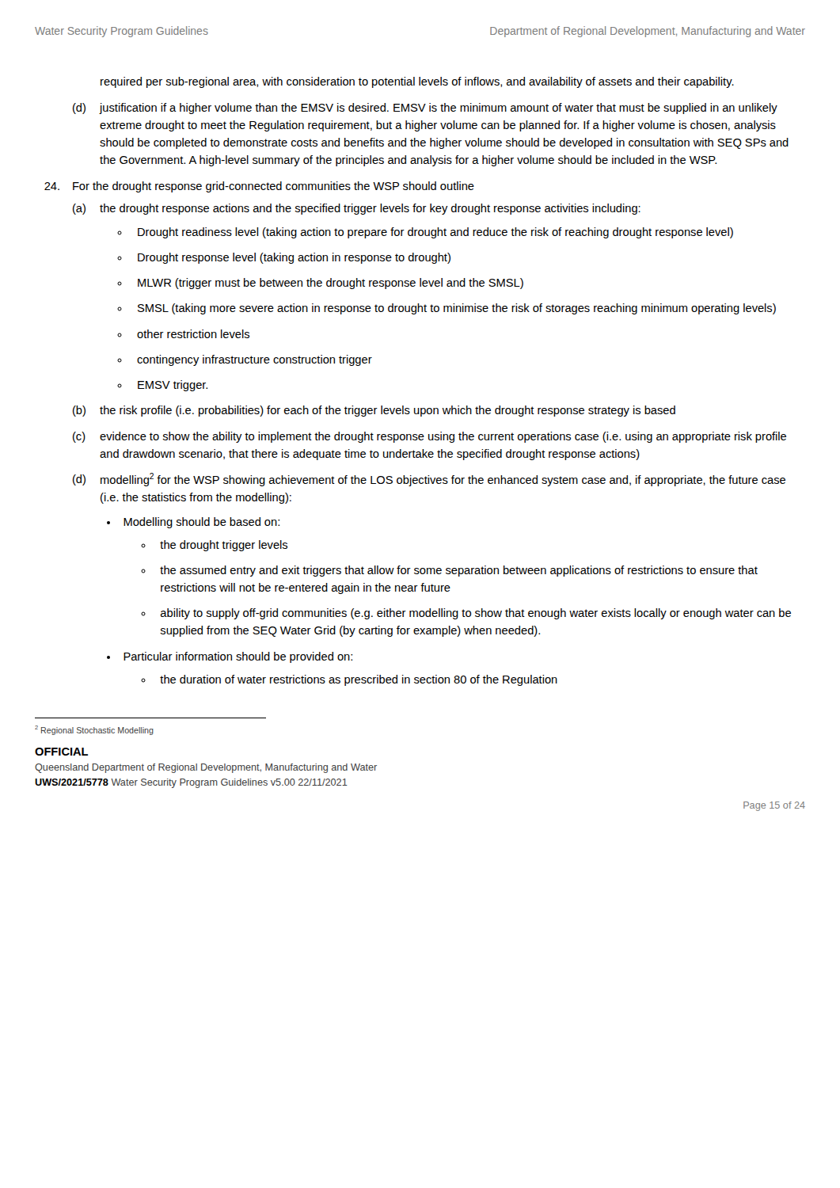Water Security Program Guidelines Department of Regional Development, Manufacturing and Water
required per sub-regional area, with consideration to potential levels of inflows, and availability of assets and their capability.
(d) justification if a higher volume than the EMSV is desired. EMSV is the minimum amount of water that must be supplied in an unlikely extreme drought to meet the Regulation requirement, but a higher volume can be planned for. If a higher volume is chosen, analysis should be completed to demonstrate costs and benefits and the higher volume should be developed in consultation with SEQ SPs and the Government. A high-level summary of the principles and analysis for a higher volume should be included in the WSP.
24. For the drought response grid-connected communities the WSP should outline
(a) the drought response actions and the specified trigger levels for key drought response activities including:
Drought readiness level (taking action to prepare for drought and reduce the risk of reaching drought response level)
Drought response level (taking action in response to drought)
MLWR (trigger must be between the drought response level and the SMSL)
SMSL (taking more severe action in response to drought to minimise the risk of storages reaching minimum operating levels)
other restriction levels
contingency infrastructure construction trigger
EMSV trigger.
(b) the risk profile (i.e. probabilities) for each of the trigger levels upon which the drought response strategy is based
(c) evidence to show the ability to implement the drought response using the current operations case (i.e. using an appropriate risk profile and drawdown scenario, that there is adequate time to undertake the specified drought response actions)
(d) modelling2 for the WSP showing achievement of the LOS objectives for the enhanced system case and, if appropriate, the future case (i.e. the statistics from the modelling):
Modelling should be based on:
the drought trigger levels
the assumed entry and exit triggers that allow for some separation between applications of restrictions to ensure that restrictions will not be re-entered again in the near future
ability to supply off-grid communities (e.g. either modelling to show that enough water exists locally or enough water can be supplied from the SEQ Water Grid (by carting for example) when needed).
Particular information should be provided on:
the duration of water restrictions as prescribed in section 80 of the Regulation
2 Regional Stochastic Modelling
OFFICIAL
Queensland Department of Regional Development, Manufacturing and Water
UWS/2021/5778 Water Security Program Guidelines v5.00 22/11/2021
Page 15 of 24